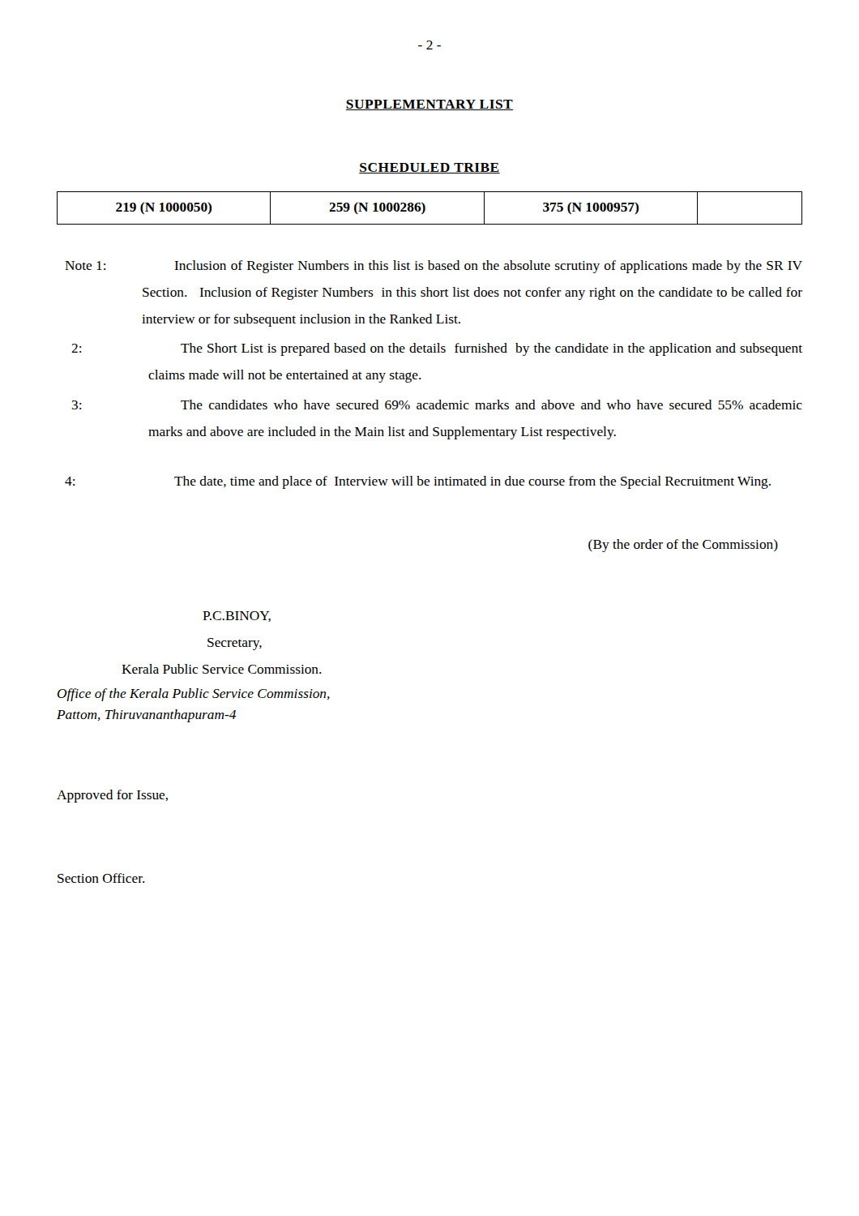- 2 -
SUPPLEMENTARY LIST
SCHEDULED TRIBE
| 219 (N 1000050) | 259 (N 1000286) | 375 (N 1000957) | |
Note 1:
Inclusion of Register Numbers in this list is based on the absolute scrutiny of applications made by the SR IV Section. Inclusion of Register Numbers in this short list does not confer any right on the candidate to be called for interview or for subsequent inclusion in the Ranked List.
2:
The Short List is prepared based on the details furnished by the candidate in the application and subsequent claims made will not be entertained at any stage.
3:
The candidates who have secured 69% academic marks and above and who have secured 55% academic marks and above are included in the Main list and Supplementary List respectively.
4:
The date, time and place of Interview will be intimated in due course from the Special Recruitment Wing.
(By the order of the Commission)
P.C.BINOY,
Secretary,
Kerala Public Service Commission.
Office of the Kerala Public Service Commission,
Pattom, Thiruvananthapuram-4
Approved for Issue,
Section Officer.